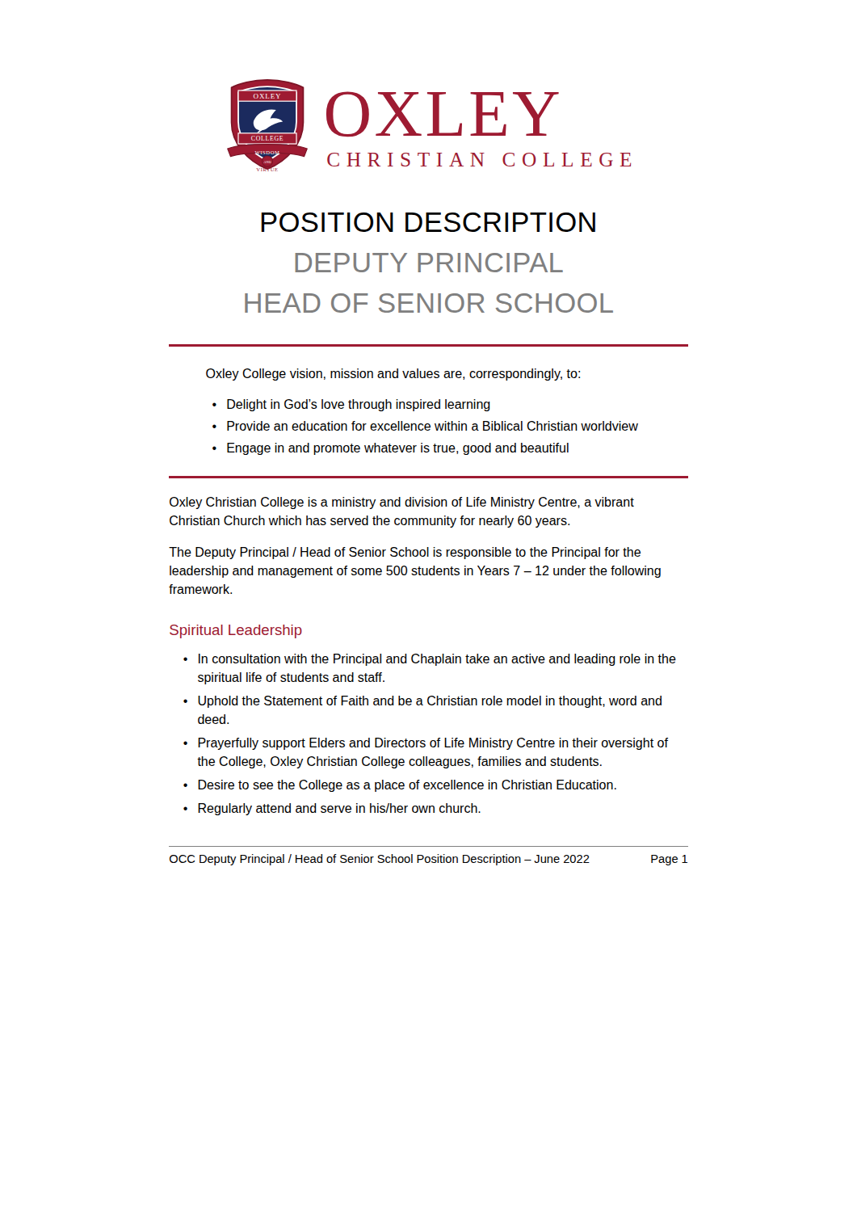OXLEY COLLEGE WISDOM AND VIRTUE
OXLEY CHRISTIAN COLLEGE
POSITION DESCRIPTION
DEPUTY PRINCIPAL
HEAD OF SENIOR SCHOOL
Oxley College vision, mission and values are, correspondingly, to:
Delight in God’s love through inspired learning
Provide an education for excellence within a Biblical Christian worldview
Engage in and promote whatever is true, good and beautiful
Oxley Christian College is a ministry and division of Life Ministry Centre, a vibrant Christian Church which has served the community for nearly 60 years.
The Deputy Principal / Head of Senior School is responsible to the Principal for the leadership and management of some 500 students in Years 7 – 12 under the following framework.
Spiritual Leadership
In consultation with the Principal and Chaplain take an active and leading role in the spiritual life of students and staff.
Uphold the Statement of Faith and be a Christian role model in thought, word and deed.
Prayerfully support Elders and Directors of Life Ministry Centre in their oversight of the College, Oxley Christian College colleagues, families and students.
Desire to see the College as a place of excellence in Christian Education.
Regularly attend and serve in his/her own church.
OCC Deputy Principal / Head of Senior School Position Description – June 2022
Page 1